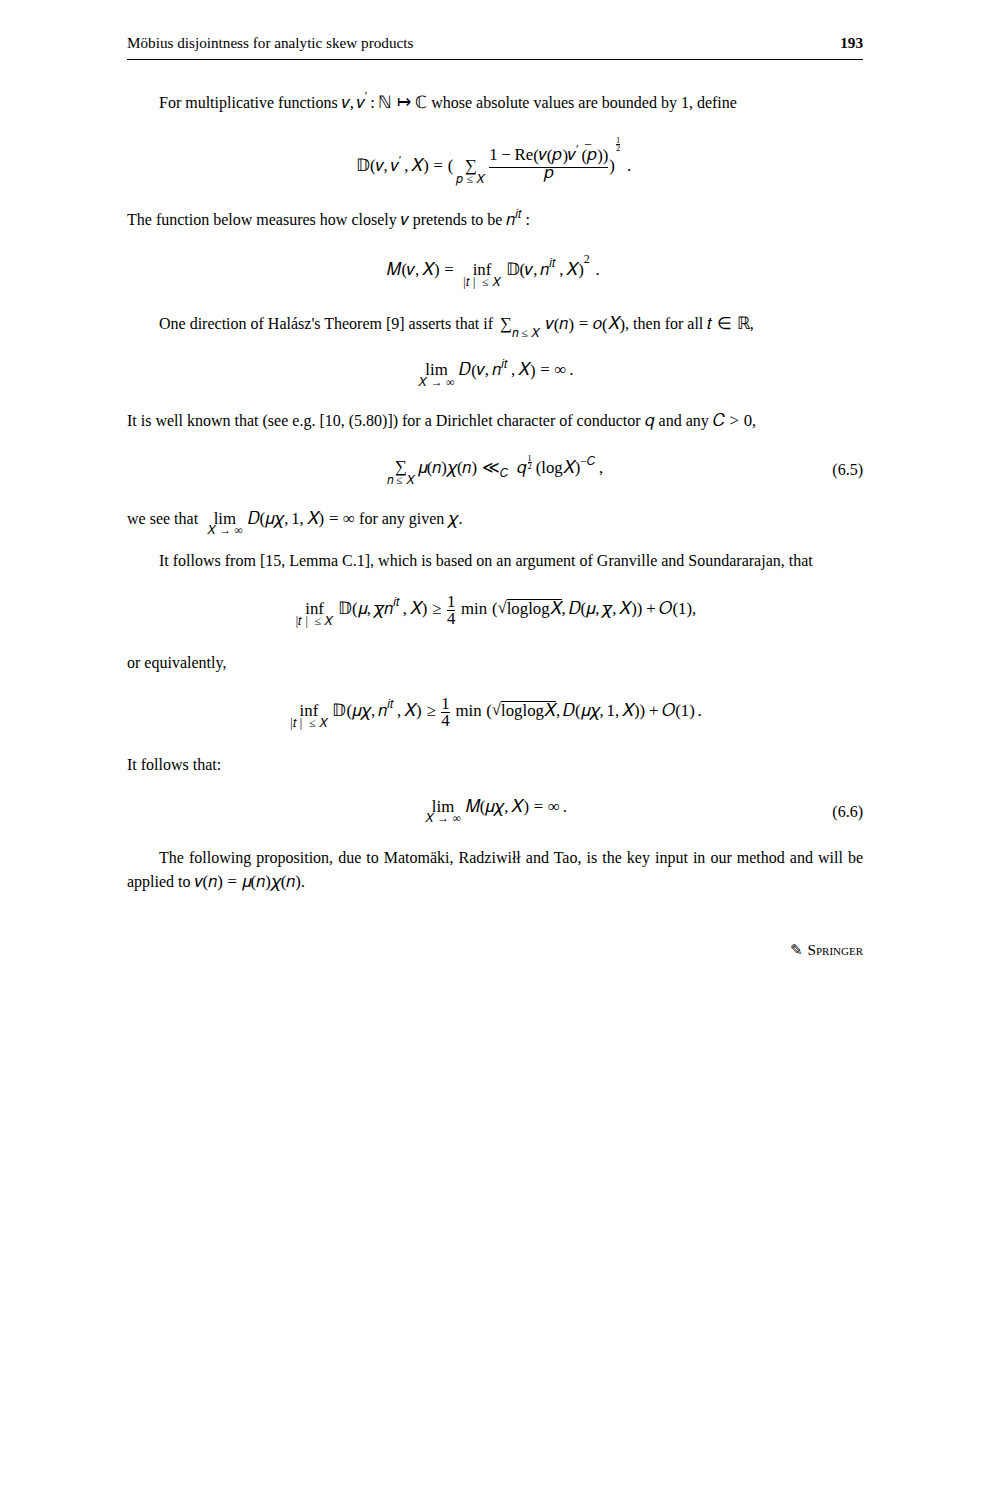Möbius disjointness for analytic skew products 193
For multiplicative functions ν,ν′:ℕ↦ℂ whose absolute values are bounded by 1, define
𝔻(ν,ν′,X) = ( ∑ p≤X 1−Re(ν(p) ν′(p))‾ p ) 12 .
The function below measures how closely ν pretends to be nit:
M(ν,X) = inf |t|≤X 𝔻(ν,nit,X) 2 .
One direction of Halász's Theorem [9] asserts that if ∑n≤Xν(n)=o(X), then for all t∈ℝ,
lim X→∞ D(ν,nit,X) =∞.
It is well known that (see e.g. [10, (5.80)]) for a Dirichlet character of conductor q and any C>0,
∑ n≤X μ(n)χ(n) ≪C q12 (logX)−C , (6.5)
we see that limX→∞D(μχ,1,X)=∞ for any given χ.
It follows from [15, Lemma C.1], which is based on an argument of Granville and Soundararajan, that
inf |t|≤X 𝔻(μ,χ¯nit,X) ≥ 14 min ( loglogX , D(μ,χ¯,X) ) +O(1),
or equivalently,
inf |t|≤X 𝔻(μχ,nit,X) ≥ 14 min ( loglogX , D(μχ,1,X) ) +O(1).
It follows that:
lim X→∞ M(μχ,X) =∞. (6.6)
The following proposition, due to Matomäki, Radziwiłł and Tao, is the key input in our method and will be applied to ν(n)=μ(n)χ(n).
✎Springer